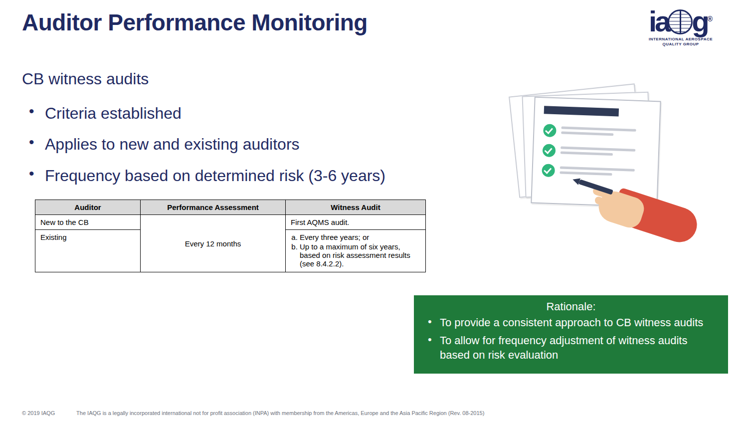Auditor Performance Monitoring
ia g®
INTERNATIONAL AEROSPACE
QUALITY GROUP
CB witness audits
Criteria established
Applies to new and existing auditors
Frequency based on determined risk (3-6 years)
| Auditor | Performance Assessment | Witness Audit |
| --- | --- | --- |
| New to the CB | Every 12 months | First AQMS audit. |
| Existing | Every three years; or Up to a maximum of six years, based on risk assessment results (see 8.4.2.2). |
Rationale:
To provide a consistent approach to CB witness audits
To allow for frequency adjustment of witness audits based on risk evaluation
© 2019 IAQG The IAQG is a legally incorporated international not for profit association (INPA) with membership from the Americas, Europe and the Asia Pacific Region (Rev. 08-2015)